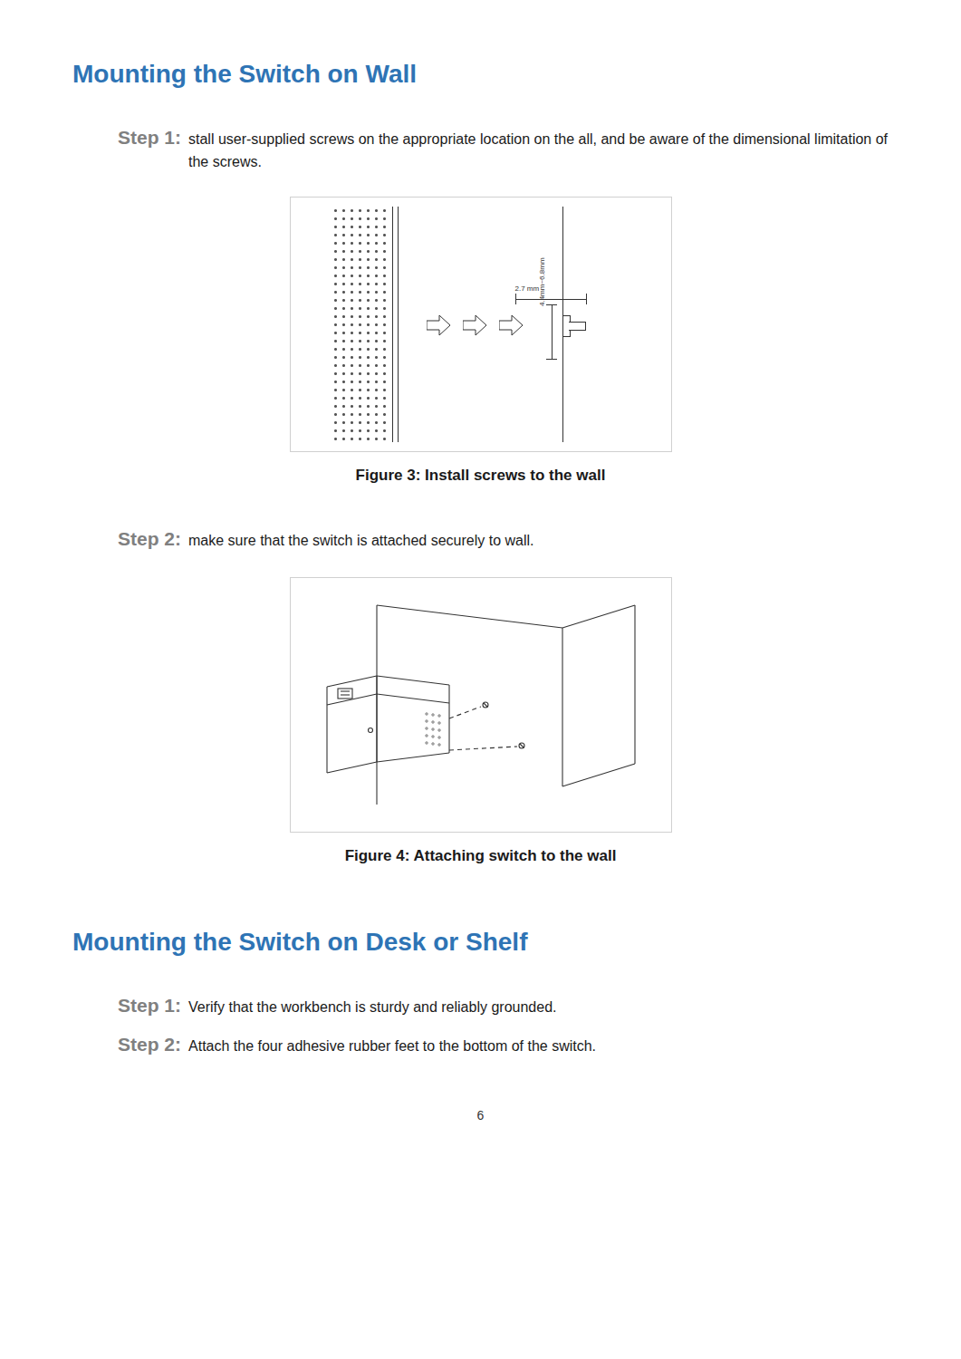Mounting the Switch on Wall
Step 1: stall user-supplied screws on the appropriate location on the all, and be aware of the dimensional limitation of the screws.
2.7 mm
4.4mm~6.8mm
Figure 3: Install screws to the wall
Step 2: make sure that the switch is attached securely to wall.
Figure 4: Attaching switch to the wall
Mounting the Switch on Desk or Shelf
Step 1: Verify that the workbench is sturdy and reliably grounded.
Step 2: Attach the four adhesive rubber feet to the bottom of the switch.
6